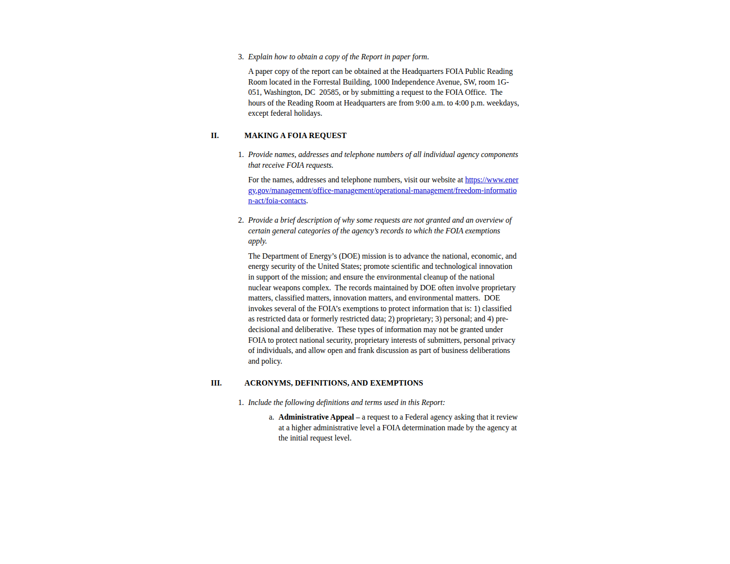Explain how to obtain a copy of the Report in paper form.
A paper copy of the report can be obtained at the Headquarters FOIA Public Reading Room located in the Forrestal Building, 1000 Independence Avenue, SW, room 1G-051, Washington, DC 20585, or by submitting a request to the FOIA Office. The hours of the Reading Room at Headquarters are from 9:00 a.m. to 4:00 p.m. weekdays, except federal holidays.
II. MAKING A FOIA REQUEST
Provide names, addresses and telephone numbers of all individual agency components that receive FOIA requests.
For the names, addresses and telephone numbers, visit our website at https://www.energy.gov/management/office-management/operational-management/freedom-information-act/foia-contacts.
Provide a brief description of why some requests are not granted and an overview of certain general categories of the agency’s records to which the FOIA exemptions apply.
The Department of Energy’s (DOE) mission is to advance the national, economic, and energy security of the United States; promote scientific and technological innovation in support of the mission; and ensure the environmental cleanup of the national nuclear weapons complex. The records maintained by DOE often involve proprietary matters, classified matters, innovation matters, and environmental matters. DOE invokes several of the FOIA’s exemptions to protect information that is: 1) classified as restricted data or formerly restricted data; 2) proprietary; 3) personal; and 4) pre-decisional and deliberative. These types of information may not be granted under FOIA to protect national security, proprietary interests of submitters, personal privacy of individuals, and allow open and frank discussion as part of business deliberations and policy.
III. ACRONYMS, DEFINITIONS, AND EXEMPTIONS
Include the following definitions and terms used in this Report:
Administrative Appeal – a request to a Federal agency asking that it review at a higher administrative level a FOIA determination made by the agency at the initial request level.